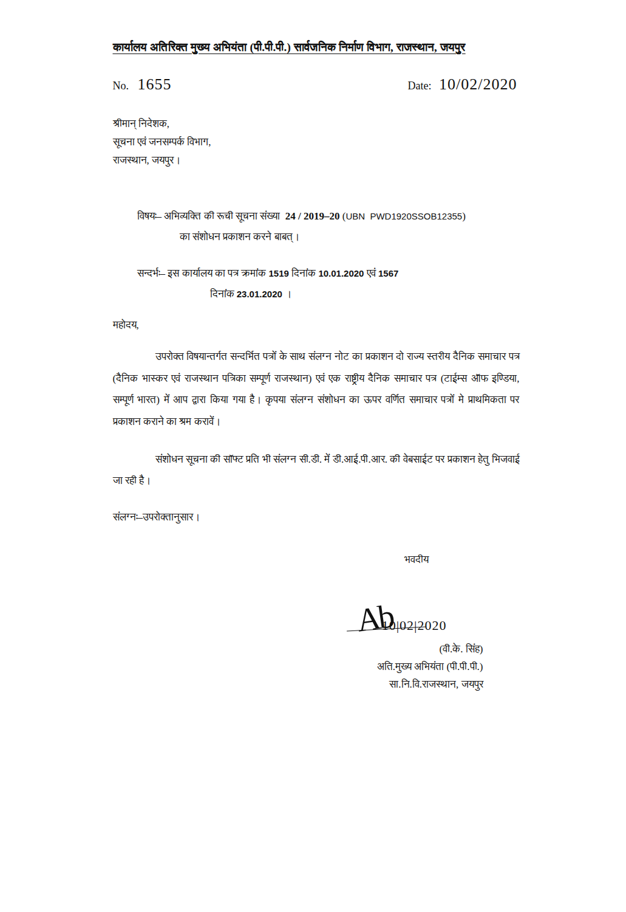कार्यालय अतिरिक्त मुख्य अभियंता (पी.पी.पी.) सार्वजनिक निर्माण विभाग, राजस्थान, जयपुर
No. 1655
Date: 10/02/2020
श्रीमान् निदेशक,
सूचना एवं जनसम्पर्क विभाग,
राजस्थान, जयपुर।
विषयः– अभिव्यक्ति की रूची सूचना संख्या 24 / 2019–20 (UBN PWD1920SSOB12355)
का संशोधन प्रकाशन करने बाबत्।
सन्दर्भः– इस कार्यालय का पत्र क्रमांक 1519 दिनांक 10.01.2020 एवं 1567
दिनांक 23.01.2020 ।
महोदय,
उपरोक्त विषयान्तर्गत सन्दर्भित पत्रों के साथ संलग्न नोट का प्रकाशन दो राज्य स्तरीय दैनिक समाचार पत्र (दैनिक भास्कर एवं राजस्थान पत्रिका सम्पूर्ण राजस्थान) एवं एक राष्ट्रीय दैनिक समाचार पत्र (टाईम्स ऑफ इण्डिया, सम्पूर्ण भारत) में आप द्वारा किया गया है। कृपया संलग्न संशोधन का ऊपर वर्णित समाचार पत्रों मे प्राथमिकता पर प्रकाशन कराने का श्रम करावें।
संशोधन सूचना की सॉफ्ट प्रति भी संलग्न सी.डी. में डी.आई.पी.आर. की वेबसाईट पर प्रकाशन हेतु भिजवाई जा रही है।
संलग्नः–उपरोक्तानुसार।
भवदीय
Ab 10|02|2020
(वी.के. सिंह)
अति.मुख्य अभियंता (पी.पी.पी.)
सा.नि.वि.राजस्थान, जयपुर